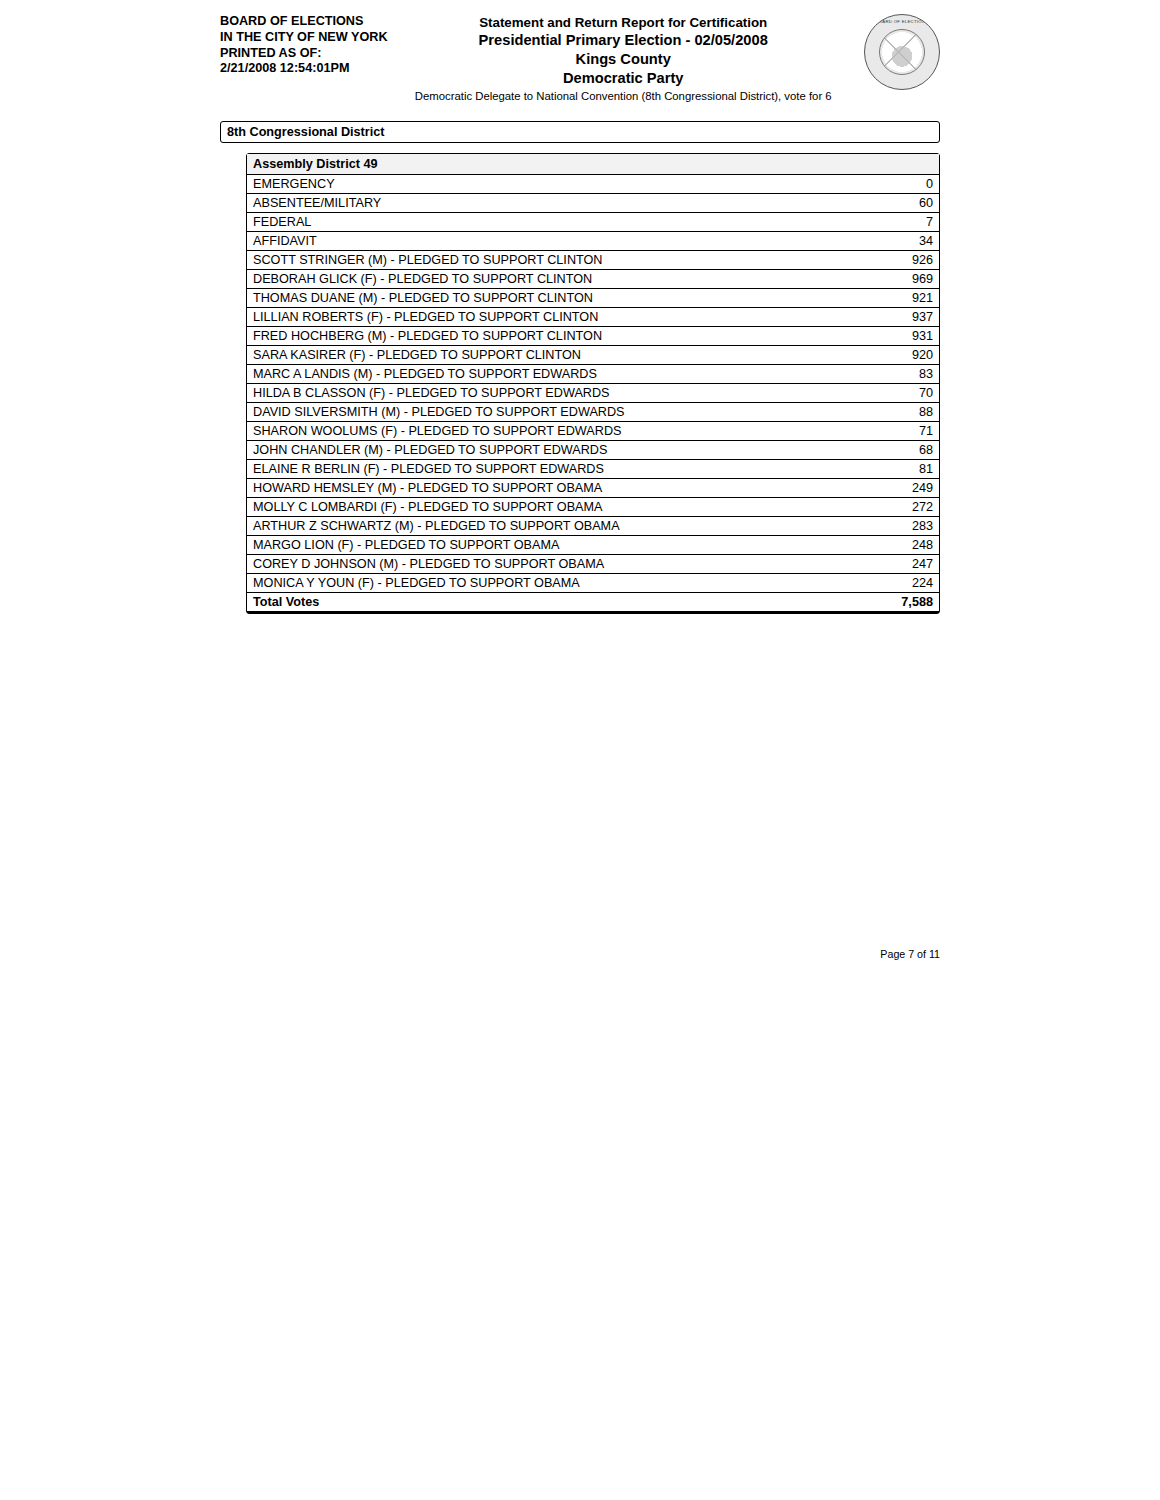BOARD OF ELECTIONS
IN THE CITY OF NEW YORK
PRINTED AS OF:
2/21/2008 12:54:01PM
Statement and Return Report for Certification
Presidential Primary Election - 02/05/2008
Kings County
Democratic Party
Democratic Delegate to National Convention (8th Congressional District), vote for 6
8th Congressional District
Assembly District 49
| EMERGENCY | 0 |
| ABSENTEE/MILITARY | 60 |
| FEDERAL | 7 |
| AFFIDAVIT | 34 |
| SCOTT STRINGER (M) - PLEDGED TO SUPPORT CLINTON | 926 |
| DEBORAH GLICK (F) - PLEDGED TO SUPPORT CLINTON | 969 |
| THOMAS DUANE (M) - PLEDGED TO SUPPORT CLINTON | 921 |
| LILLIAN ROBERTS (F) - PLEDGED TO SUPPORT CLINTON | 937 |
| FRED HOCHBERG (M) - PLEDGED TO SUPPORT CLINTON | 931 |
| SARA KASIRER (F) - PLEDGED TO SUPPORT CLINTON | 920 |
| MARC A LANDIS (M) - PLEDGED TO SUPPORT EDWARDS | 83 |
| HILDA B CLASSON (F) - PLEDGED TO SUPPORT EDWARDS | 70 |
| DAVID SILVERSMITH (M) - PLEDGED TO SUPPORT EDWARDS | 88 |
| SHARON WOOLUMS (F) - PLEDGED TO SUPPORT EDWARDS | 71 |
| JOHN CHANDLER (M) - PLEDGED TO SUPPORT EDWARDS | 68 |
| ELAINE R BERLIN (F) - PLEDGED TO SUPPORT EDWARDS | 81 |
| HOWARD HEMSLEY (M) - PLEDGED TO SUPPORT OBAMA | 249 |
| MOLLY C LOMBARDI (F) - PLEDGED TO SUPPORT OBAMA | 272 |
| ARTHUR Z SCHWARTZ (M) - PLEDGED TO SUPPORT OBAMA | 283 |
| MARGO LION (F) - PLEDGED TO SUPPORT OBAMA | 248 |
| COREY D JOHNSON (M) - PLEDGED TO SUPPORT OBAMA | 247 |
| MONICA Y YOUN (F) - PLEDGED TO SUPPORT OBAMA | 224 |
| Total Votes | 7,588 |
Page 7 of 11